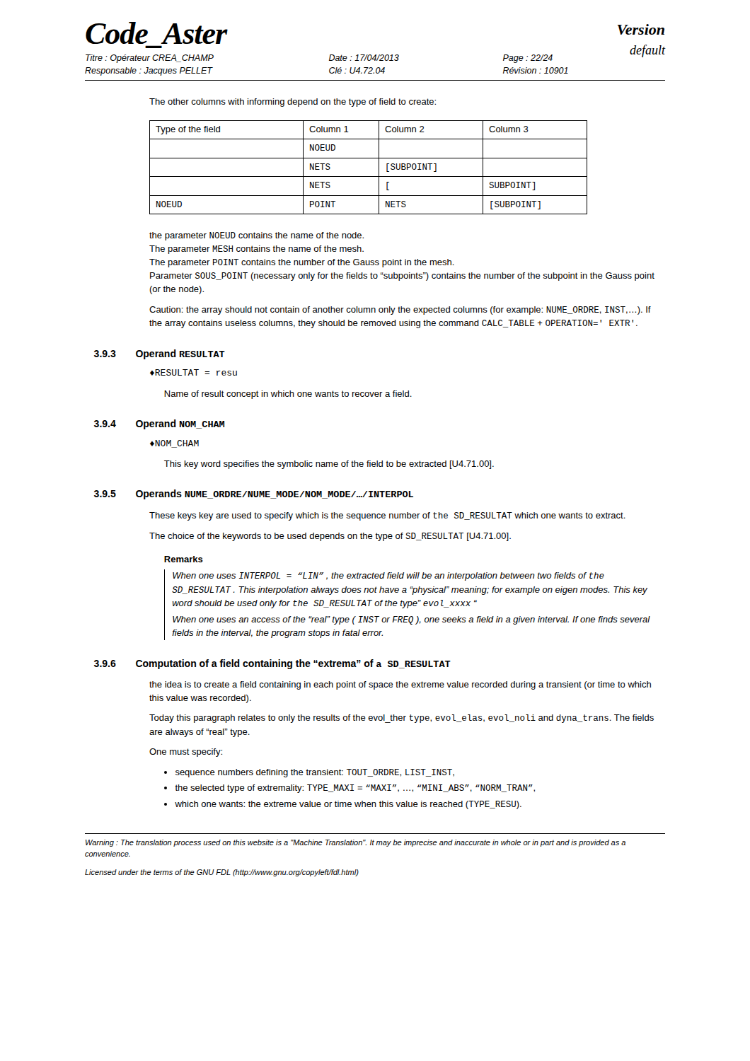Code_Aster
Version
default
| Titre : Opérateur CREA_CHAMP | Date : 17/04/2013 | Page : 22/24 |
| Responsable : Jacques PELLET | Clé : U4.72.04 | Révision : 10901 |
The other columns with informing depend on the type of field to create:
| Type of the field | Column 1 | Column 2 | Column 3 |
| | NOEUD | | |
| | NETS | [SUBPOINT] | |
| | NETS | [ | SUBPOINT] |
| NOEUD | POINT | NETS | [SUBPOINT] |
the parameter NOEUD contains the name of the node.
The parameter MESH contains the name of the mesh.
The parameter POINT contains the number of the Gauss point in the mesh.
Parameter SOUS_POINT (necessary only for the fields to “subpoints”) contains the number of the subpoint in the Gauss point (or the node).
Caution: the array should not contain of another column only the expected columns (for example: NUME_ORDRE, INST,…). If the array contains useless columns, they should be removed using the command CALC_TABLE + OPERATION=' EXTR'.
3.9.3 Operand RESULTAT
♦RESULTAT = resu
Name of result concept in which one wants to recover a field.
3.9.4 Operand NOM_CHAM
♦NOM_CHAM
This key word specifies the symbolic name of the field to be extracted [U4.71.00].
3.9.5 Operands NUME_ORDRE/NUME_MODE/NOM_MODE/…/INTERPOL
These keys key are used to specify which is the sequence number of the SD_RESULTAT which one wants to extract.
The choice of the keywords to be used depends on the type of SD_RESULTAT [U4.71.00].
Remarks
When one uses INTERPOL = “LIN” , the extracted field will be an interpolation between two fields of the SD_RESULTAT . This interpolation always does not have a “physical” meaning; for example on eigen modes. This key word should be used only for the SD_RESULTAT of the type” evol_xxxx “
When one uses an access of the “real” type ( INST or FREQ ), one seeks a field in a given interval. If one finds several fields in the interval, the program stops in fatal error.
3.9.6 Computation of a field containing the “extrema” of a SD_RESULTAT
the idea is to create a field containing in each point of space the extreme value recorded during a transient (or time to which this value was recorded).
Today this paragraph relates to only the results of the evol_ther type, evol_elas, evol_noli and dyna_trans. The fields are always of “real” type.
One must specify:
sequence numbers defining the transient: TOUT_ORDRE, LIST_INST,
the selected type of extremality: TYPE_MAXI = “MAXI”, …, “MINI_ABS”, “NORM_TRAN”,
which one wants: the extreme value or time when this value is reached (TYPE_RESU).
Warning : The translation process used on this website is a "Machine Translation". It may be imprecise and inaccurate in whole or in part and is provided as a convenience.
Licensed under the terms of the GNU FDL (http://www.gnu.org/copyleft/fdl.html)